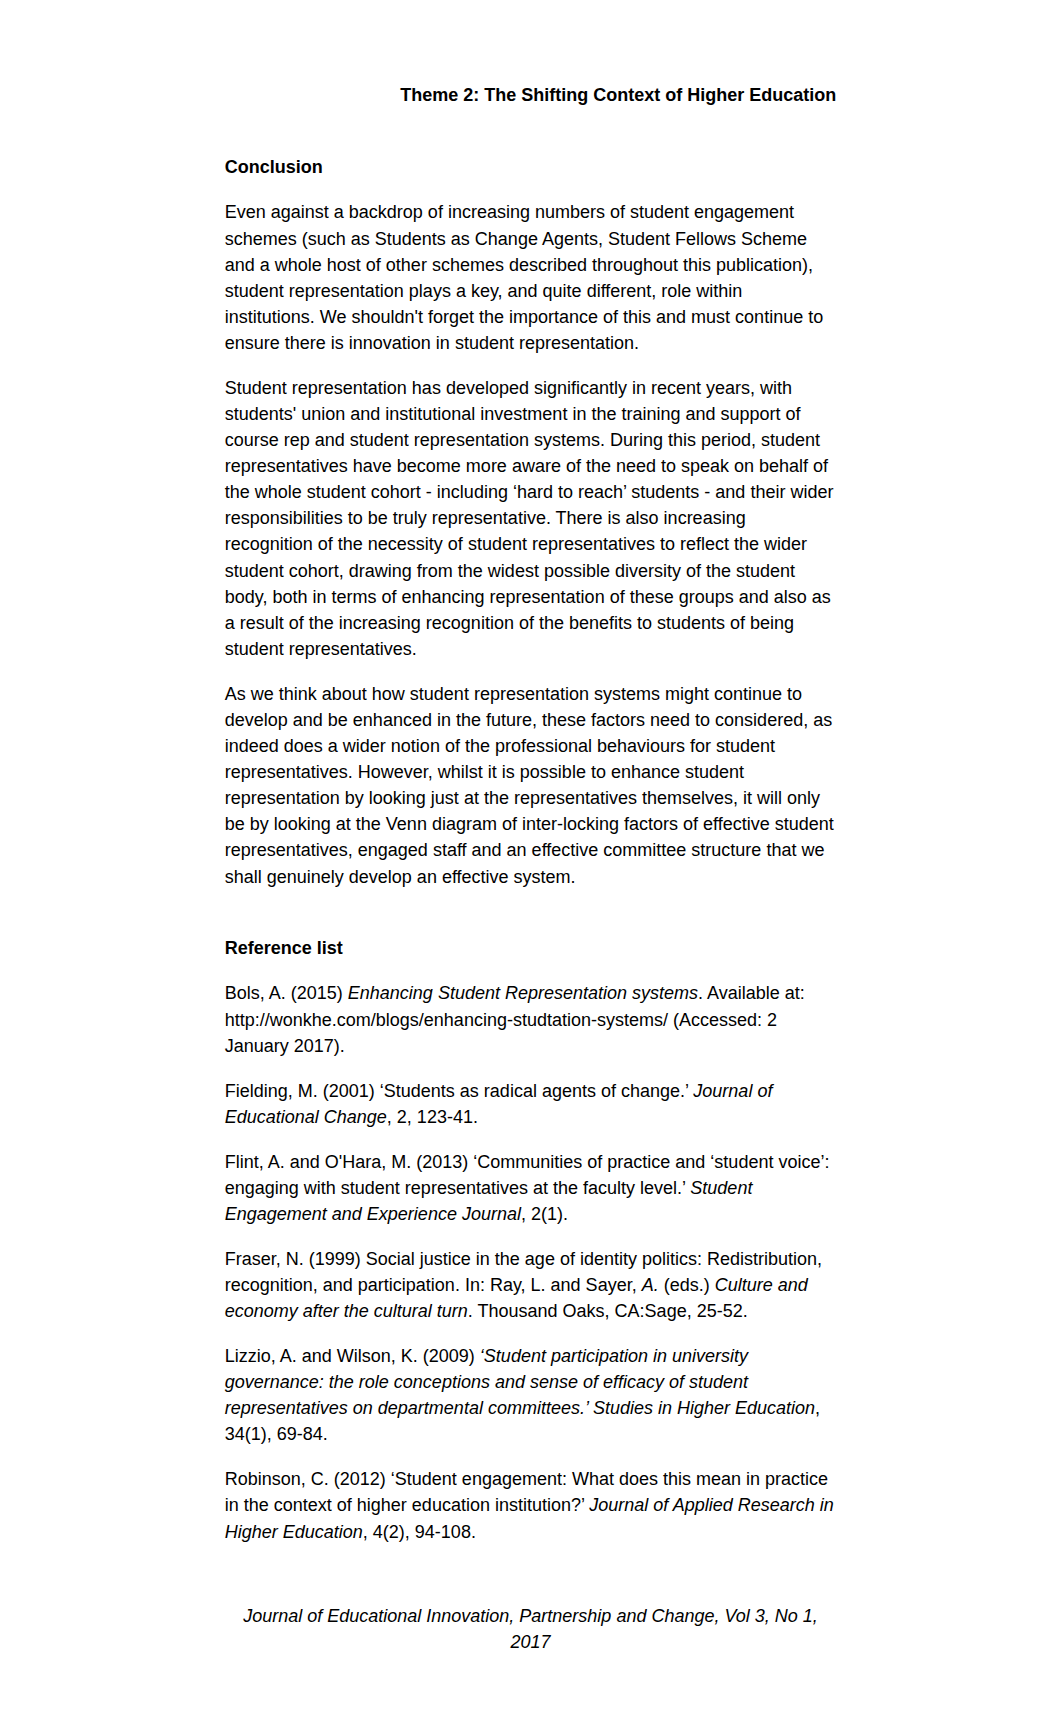Theme 2: The Shifting Context of Higher Education
Conclusion
Even against a backdrop of increasing numbers of student engagement schemes (such as Students as Change Agents, Student Fellows Scheme and a whole host of other schemes described throughout this publication), student representation plays a key, and quite different, role within institutions. We shouldn't forget the importance of this and must continue to ensure there is innovation in student representation.
Student representation has developed significantly in recent years, with students' union and institutional investment in the training and support of course rep and student representation systems. During this period, student representatives have become more aware of the need to speak on behalf of the whole student cohort - including ‘hard to reach’ students - and their wider responsibilities to be truly representative. There is also increasing recognition of the necessity of student representatives to reflect the wider student cohort, drawing from the widest possible diversity of the student body, both in terms of enhancing representation of these groups and also as a result of the increasing recognition of the benefits to students of being student representatives.
As we think about how student representation systems might continue to develop and be enhanced in the future, these factors need to considered, as indeed does a wider notion of the professional behaviours for student representatives. However, whilst it is possible to enhance student representation by looking just at the representatives themselves, it will only be by looking at the Venn diagram of inter-locking factors of effective student representatives, engaged staff and an effective committee structure that we shall genuinely develop an effective system.
Reference list
Bols, A. (2015) Enhancing Student Representation systems. Available at: http://wonkhe.com/blogs/enhancing-studtation-systems/ (Accessed: 2 January 2017).
Fielding, M. (2001) ‘Students as radical agents of change.’ Journal of Educational Change, 2, 123-41.
Flint, A. and O'Hara, M. (2013) ‘Communities of practice and ‘student voice’: engaging with student representatives at the faculty level.’ Student Engagement and Experience Journal, 2(1).
Fraser, N. (1999) Social justice in the age of identity politics: Redistribution, recognition, and participation. In: Ray, L. and Sayer, A. (eds.) Culture and economy after the cultural turn. Thousand Oaks, CA:Sage, 25-52.
Lizzio, A. and Wilson, K. (2009) ‘Student participation in university governance: the role conceptions and sense of efficacy of student representatives on departmental committees.’ Studies in Higher Education, 34(1), 69-84.
Robinson, C. (2012) ‘Student engagement: What does this mean in practice in the context of higher education institution?’ Journal of Applied Research in Higher Education, 4(2), 94-108.
Journal of Educational Innovation, Partnership and Change, Vol 3, No 1, 2017